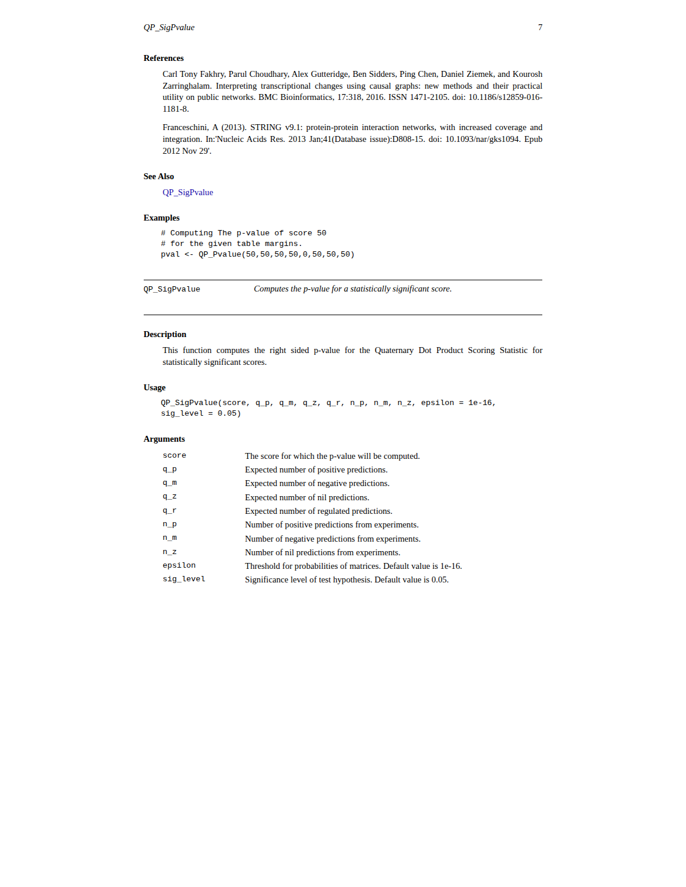QP_SigPvalue 7
References
Carl Tony Fakhry, Parul Choudhary, Alex Gutteridge, Ben Sidders, Ping Chen, Daniel Ziemek, and Kourosh Zarringhalam. Interpreting transcriptional changes using causal graphs: new methods and their practical utility on public networks. BMC Bioinformatics, 17:318, 2016. ISSN 1471-2105. doi: 10.1186/s12859-016-1181-8.
Franceschini, A (2013). STRING v9.1: protein-protein interaction networks, with increased coverage and integration. In:'Nucleic Acids Res. 2013 Jan;41(Database issue):D808-15. doi: 10.1093/nar/gks1094. Epub 2012 Nov 29'.
See Also
QP_SigPvalue
Examples
# Computing The p-value of score 50
# for the given table margins.
pval <- QP_Pvalue(50,50,50,50,0,50,50,50)
QP_SigPvalue Computes the p-value for a statistically significant score.
Description
This function computes the right sided p-value for the Quaternary Dot Product Scoring Statistic for statistically significant scores.
Usage
QP_SigPvalue(score, q_p, q_m, q_z, q_r, n_p, n_m, n_z, epsilon = 1e-16, sig_level = 0.05)
Arguments
score
The score for which the p-value will be computed.
q_p
Expected number of positive predictions.
q_m
Expected number of negative predictions.
q_z
Expected number of nil predictions.
q_r
Expected number of regulated predictions.
n_p
Number of positive predictions from experiments.
n_m
Number of negative predictions from experiments.
n_z
Number of nil predictions from experiments.
epsilon
Threshold for probabilities of matrices. Default value is 1e-16.
sig_level
Significance level of test hypothesis. Default value is 0.05.